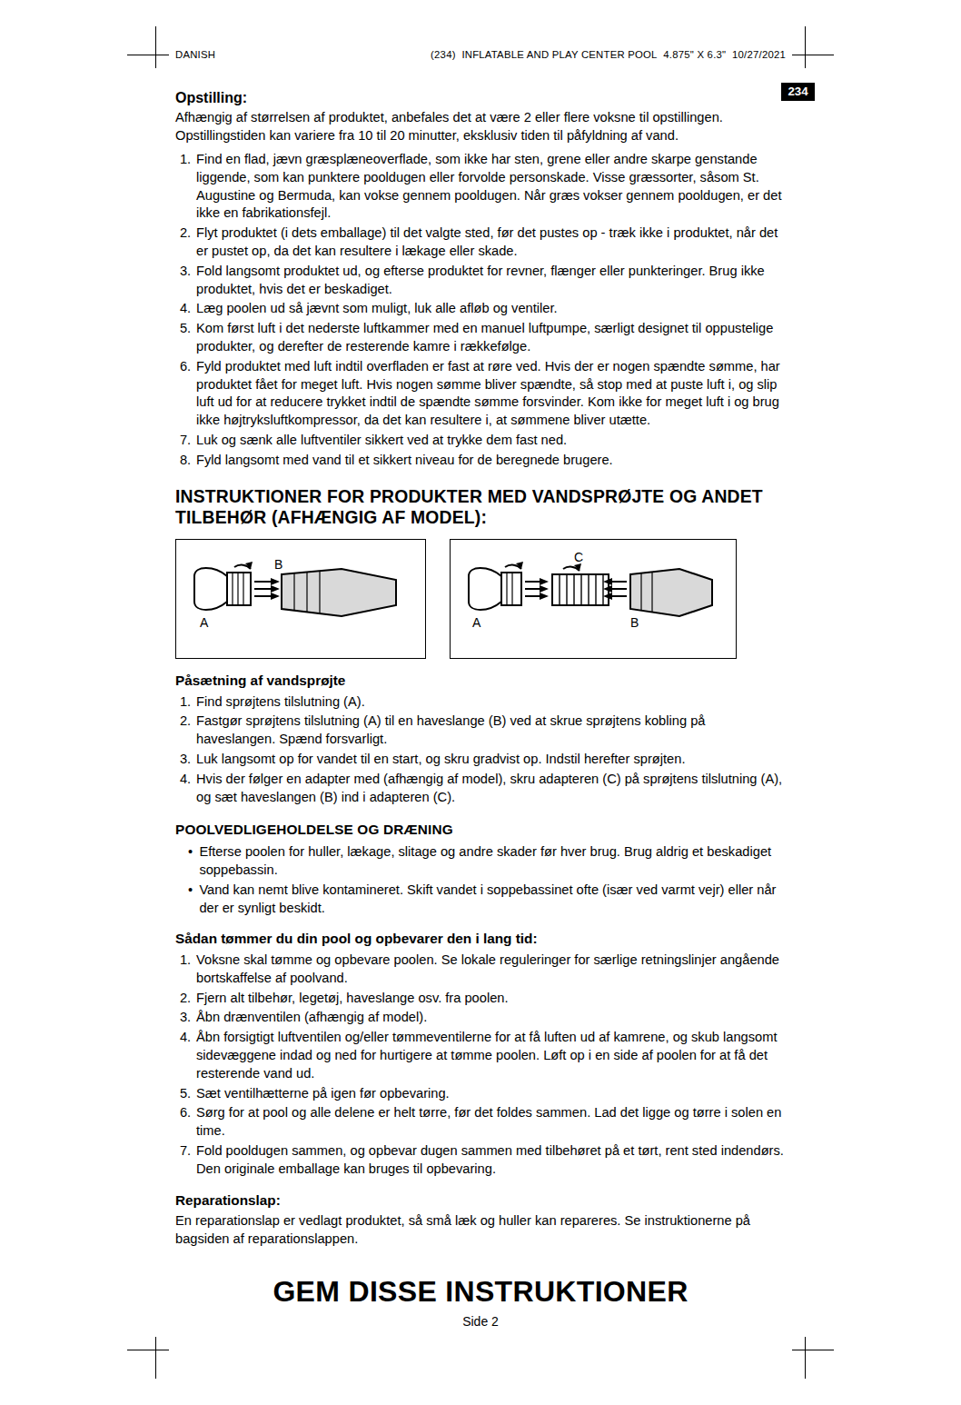DANISH (234) INFLATABLE AND PLAY CENTER POOL 4.875" X 6.3" 10/27/2021
234
Opstilling:
Afhængig af størrelsen af produktet, anbefales det at være 2 eller flere voksne til opstillingen. Opstillingstiden kan variere fra 10 til 20 minutter, eksklusiv tiden til påfyldning af vand.
Find en flad, jævn græsplæneoverflade, som ikke har sten, grene eller andre skarpe genstande liggende, som kan punktere pooldugen eller forvolde personskade. Visse græssorter, såsom St. Augustine og Bermuda, kan vokse gennem pooldugen. Når græs vokser gennem pooldugen, er det ikke en fabrikationsfejl.
Flyt produktet (i dets emballage) til det valgte sted, før det pustes op - træk ikke i produktet, når det er pustet op, da det kan resultere i lækage eller skade.
Fold langsomt produktet ud, og efterse produktet for revner, flænger eller punkteringer. Brug ikke produktet, hvis det er beskadiget.
Læg poolen ud så jævnt som muligt, luk alle afløb og ventiler.
Kom først luft i det nederste luftkammer med en manuel luftpumpe, særligt designet til oppustelige produkter, og derefter de resterende kamre i rækkefølge.
Fyld produktet med luft indtil overfladen er fast at røre ved. Hvis der er nogen spændte sømme, har produktet fået for meget luft. Hvis nogen sømme bliver spændte, så stop med at puste luft i, og slip luft ud for at reducere trykket indtil de spændte sømme forsvinder. Kom ikke for meget luft i og brug ikke højtryksluftkompressor, da det kan resultere i, at sømmene bliver utætte.
Luk og sænk alle luftventiler sikkert ved at trykke dem fast ned.
Fyld langsomt med vand til et sikkert niveau for de beregnede brugere.
INSTRUKTIONER FOR PRODUKTER MED VANDSPRØJTE OG ANDET TILBEHØR (AFHÆNGIG AF MODEL):
A B
A C B
Påsætning af vandsprøjte
Find sprøjtens tilslutning (A).
Fastgør sprøjtens tilslutning (A) til en haveslange (B) ved at skrue sprøjtens kobling på haveslangen. Spænd forsvarligt.
Luk langsomt op for vandet til en start, og skru gradvist op. Indstil herefter sprøjten.
Hvis der følger en adapter med (afhængig af model), skru adapteren (C) på sprøjtens tilslutning (A), og sæt haveslangen (B) ind i adapteren (C).
POOLVEDLIGEHOLDELSE OG DRÆNING
Efterse poolen for huller, lækage, slitage og andre skader før hver brug. Brug aldrig et beskadiget soppebassin.
Vand kan nemt blive kontamineret. Skift vandet i soppebassinet ofte (især ved varmt vejr) eller når der er synligt beskidt.
Sådan tømmer du din pool og opbevarer den i lang tid:
Voksne skal tømme og opbevare poolen. Se lokale reguleringer for særlige retningslinjer angående bortskaffelse af poolvand.
Fjern alt tilbehør, legetøj, haveslange osv. fra poolen.
Åbn drænventilen (afhængig af model).
Åbn forsigtigt luftventilen og/eller tømmeventilerne for at få luften ud af kamrene, og skub langsomt sidevæggene indad og ned for hurtigere at tømme poolen. Løft op i en side af poolen for at få det resterende vand ud.
Sæt ventilhætterne på igen før opbevaring.
Sørg for at pool og alle delene er helt tørre, før det foldes sammen. Lad det ligge og tørre i solen en time.
Fold pooldugen sammen, og opbevar dugen sammen med tilbehøret på et tørt, rent sted indendørs. Den originale emballage kan bruges til opbevaring.
Reparationslap:
En reparationslap er vedlagt produktet, så små læk og huller kan repareres. Se instruktionerne på bagsiden af reparationslappen.
GEM DISSE INSTRUKTIONER
Side 2